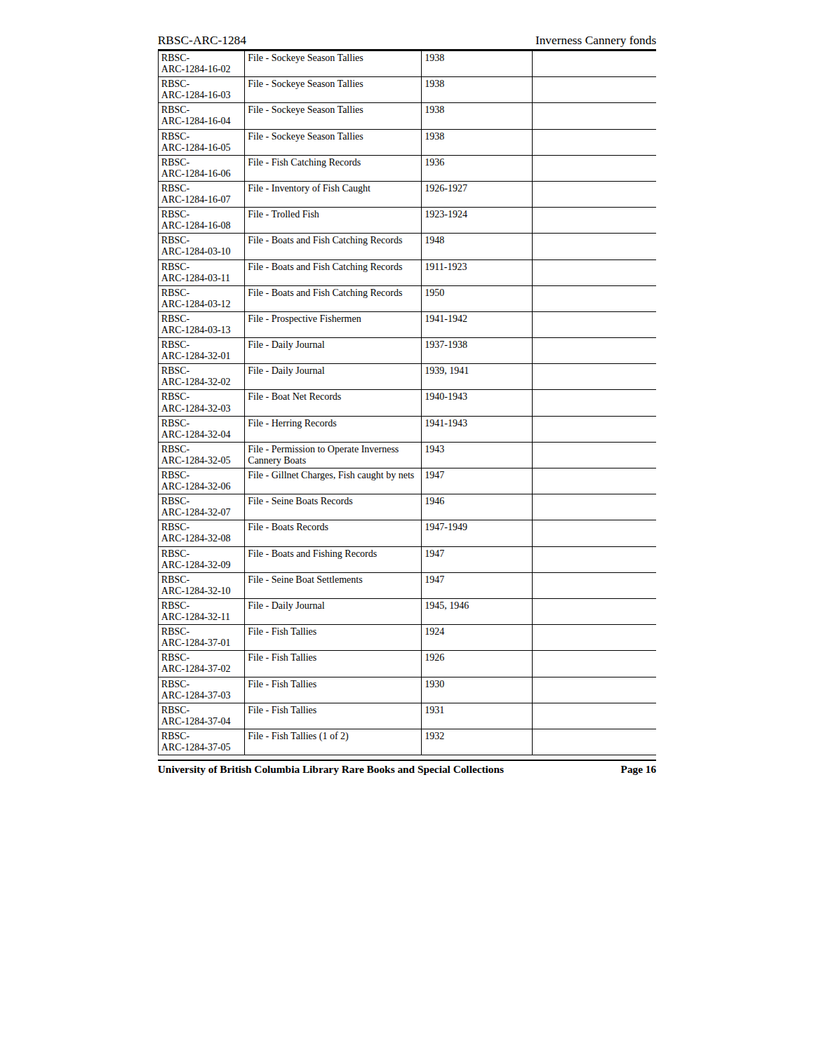RBSC-ARC-1284
Inverness Cannery fonds
| RBSC- ARC-1284-16-02 | File - Sockeye Season Tallies | 1938 | |
| RBSC- ARC-1284-16-03 | File - Sockeye Season Tallies | 1938 | |
| RBSC- ARC-1284-16-04 | File - Sockeye Season Tallies | 1938 | |
| RBSC- ARC-1284-16-05 | File - Sockeye Season Tallies | 1938 | |
| RBSC- ARC-1284-16-06 | File - Fish Catching Records | 1936 | |
| RBSC- ARC-1284-16-07 | File - Inventory of Fish Caught | 1926-1927 | |
| RBSC- ARC-1284-16-08 | File - Trolled Fish | 1923-1924 | |
| RBSC- ARC-1284-03-10 | File - Boats and Fish Catching Records | 1948 | |
| RBSC- ARC-1284-03-11 | File - Boats and Fish Catching Records | 1911-1923 | |
| RBSC- ARC-1284-03-12 | File - Boats and Fish Catching Records | 1950 | |
| RBSC- ARC-1284-03-13 | File - Prospective Fishermen | 1941-1942 | |
| RBSC- ARC-1284-32-01 | File - Daily Journal | 1937-1938 | |
| RBSC- ARC-1284-32-02 | File - Daily Journal | 1939, 1941 | |
| RBSC- ARC-1284-32-03 | File - Boat Net Records | 1940-1943 | |
| RBSC- ARC-1284-32-04 | File - Herring Records | 1941-1943 | |
| RBSC- ARC-1284-32-05 | File - Permission to Operate Inverness Cannery Boats | 1943 | |
| RBSC- ARC-1284-32-06 | File - Gillnet Charges, Fish caught by nets | 1947 | |
| RBSC- ARC-1284-32-07 | File - Seine Boats Records | 1946 | |
| RBSC- ARC-1284-32-08 | File - Boats Records | 1947-1949 | |
| RBSC- ARC-1284-32-09 | File - Boats and Fishing Records | 1947 | |
| RBSC- ARC-1284-32-10 | File - Seine Boat Settlements | 1947 | |
| RBSC- ARC-1284-32-11 | File - Daily Journal | 1945, 1946 | |
| RBSC- ARC-1284-37-01 | File - Fish Tallies | 1924 | |
| RBSC- ARC-1284-37-02 | File - Fish Tallies | 1926 | |
| RBSC- ARC-1284-37-03 | File - Fish Tallies | 1930 | |
| RBSC- ARC-1284-37-04 | File - Fish Tallies | 1931 | |
| RBSC- ARC-1284-37-05 | File - Fish Tallies (1 of 2) | 1932 | |
University of British Columbia Library Rare Books and Special Collections
Page 16